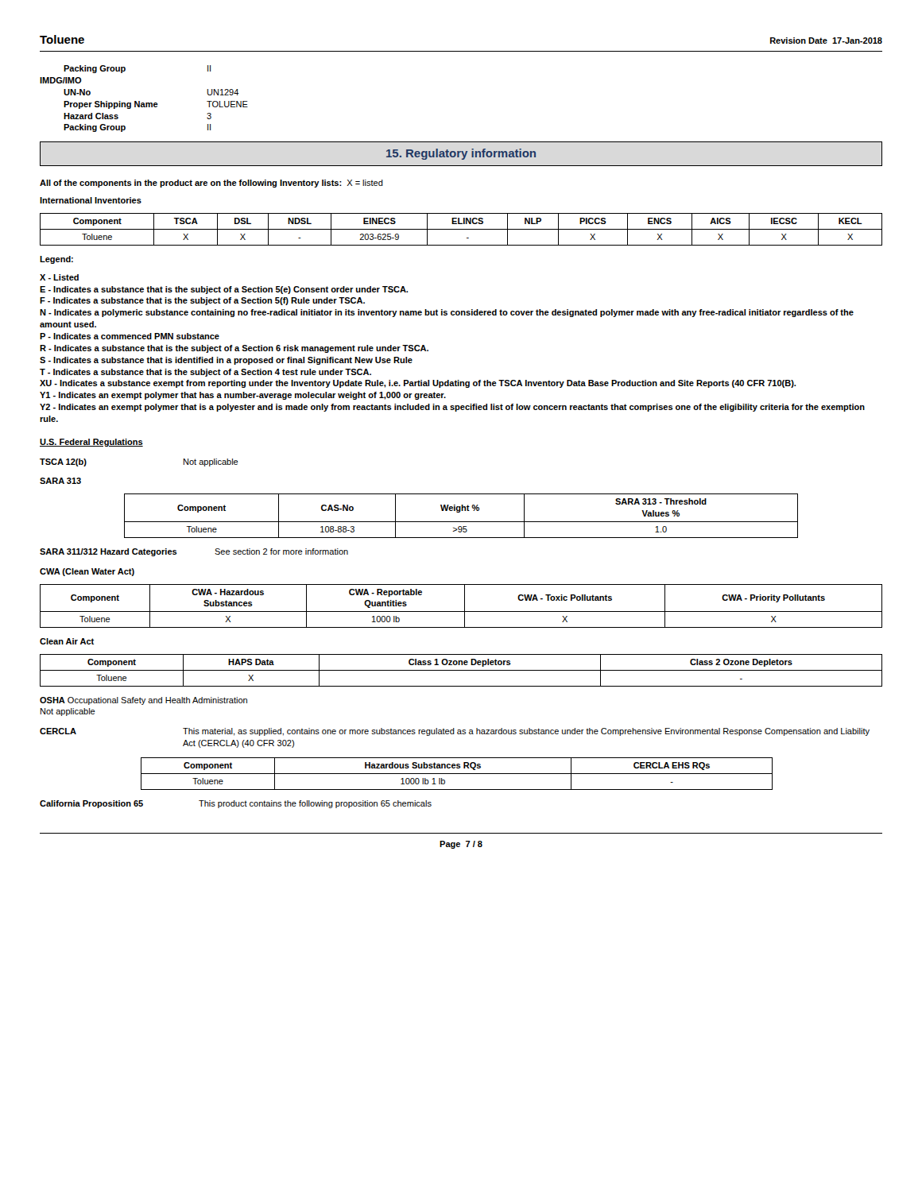Toluene Revision Date 17-Jan-2018
Packing Group II
IMDG/IMO
UN-No UN1294
Proper Shipping Name TOLUENE
Hazard Class 3
Packing Group II
15. Regulatory information
All of the components in the product are on the following Inventory lists: X = listed
International Inventories
| Component | TSCA | DSL | NDSL | EINECS | ELINCS | NLP | PICCS | ENCS | AICS | IECSC | KECL |
| --- | --- | --- | --- | --- | --- | --- | --- | --- | --- | --- | --- |
| Toluene | X | X | - | 203-625-9 | - | | X | X | X | X | X |
Legend:
X - Listed
E - Indicates a substance that is the subject of a Section 5(e) Consent order under TSCA.
F - Indicates a substance that is the subject of a Section 5(f) Rule under TSCA.
N - Indicates a polymeric substance containing no free-radical initiator in its inventory name but is considered to cover the designated polymer made with any free-radical initiator regardless of the amount used.
P - Indicates a commenced PMN substance
R - Indicates a substance that is the subject of a Section 6 risk management rule under TSCA.
S - Indicates a substance that is identified in a proposed or final Significant New Use Rule
T - Indicates a substance that is the subject of a Section 4 test rule under TSCA.
XU - Indicates a substance exempt from reporting under the Inventory Update Rule, i.e. Partial Updating of the TSCA Inventory Data Base Production and Site Reports (40 CFR 710(B).
Y1 - Indicates an exempt polymer that has a number-average molecular weight of 1,000 or greater.
Y2 - Indicates an exempt polymer that is a polyester and is made only from reactants included in a specified list of low concern reactants that comprises one of the eligibility criteria for the exemption rule.
U.S. Federal Regulations
TSCA 12(b) Not applicable
SARA 313
| Component | CAS-No | Weight % | SARA 313 - Threshold Values % |
| --- | --- | --- | --- |
| Toluene | 108-88-3 | >95 | 1.0 |
SARA 311/312 Hazard Categories See section 2 for more information
CWA (Clean Water Act)
| Component | CWA - Hazardous Substances | CWA - Reportable Quantities | CWA - Toxic Pollutants | CWA - Priority Pollutants |
| --- | --- | --- | --- | --- |
| Toluene | X | 1000 lb | X | X |
Clean Air Act
| Component | HAPS Data | Class 1 Ozone Depletors | Class 2 Ozone Depletors |
| --- | --- | --- | --- |
| Toluene | X | | - |
OSHA Occupational Safety and Health Administration
Not applicable
CERCLA This material, as supplied, contains one or more substances regulated as a hazardous substance under the Comprehensive Environmental Response Compensation and Liability Act (CERCLA) (40 CFR 302)
| Component | Hazardous Substances RQs | CERCLA EHS RQs |
| --- | --- | --- |
| Toluene | 1000 lb 1 lb | - |
California Proposition 65 This product contains the following proposition 65 chemicals
Page 7 / 8